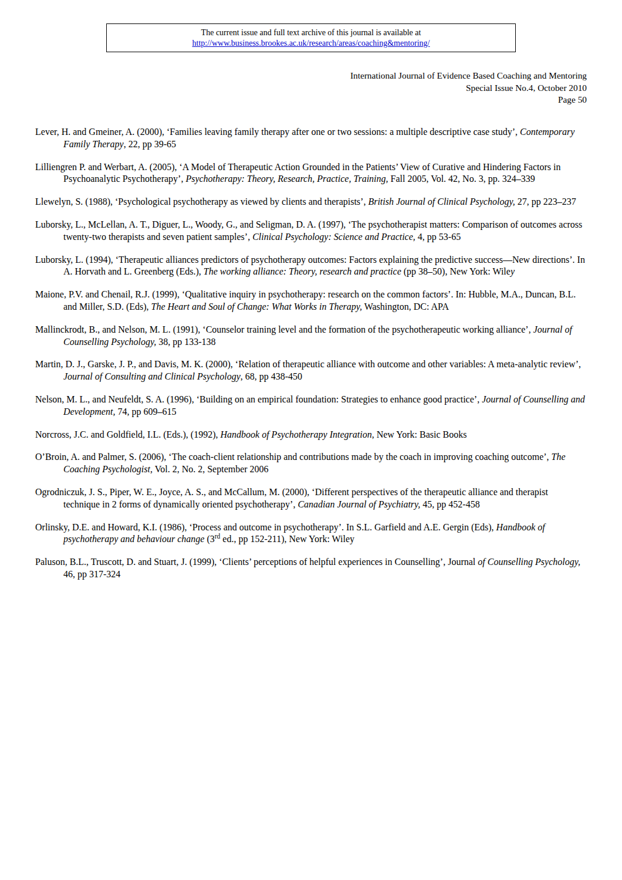The current issue and full text archive of this journal is available at
http://www.business.brookes.ac.uk/research/areas/coaching&mentoring/
International Journal of Evidence Based Coaching and Mentoring
Special Issue No.4, October 2010
Page 50
Lever, H. and Gmeiner, A. (2000), ‘Families leaving family therapy after one or two sessions: a multiple descriptive case study’, Contemporary Family Therapy, 22, pp 39-65
Lilliengren P. and Werbart, A. (2005), ‘A Model of Therapeutic Action Grounded in the Patients’ View of Curative and Hindering Factors in Psychoanalytic Psychotherapy’, Psychotherapy: Theory, Research, Practice, Training, Fall 2005, Vol. 42, No. 3, pp. 324–339
Llewelyn, S. (1988), ‘Psychological psychotherapy as viewed by clients and therapists’, British Journal of Clinical Psychology, 27, pp 223–237
Luborsky, L., McLellan, A. T., Diguer, L., Woody, G., and Seligman, D. A. (1997), ‘The psychotherapist matters: Comparison of outcomes across twenty-two therapists and seven patient samples’, Clinical Psychology: Science and Practice, 4, pp 53-65
Luborsky, L. (1994), ‘Therapeutic alliances predictors of psychotherapy outcomes: Factors explaining the predictive success—New directions’. In A. Horvath and L. Greenberg (Eds.), The working alliance: Theory, research and practice (pp 38–50), New York: Wiley
Maione, P.V. and Chenail, R.J. (1999), ‘Qualitative inquiry in psychotherapy: research on the common factors’. In: Hubble, M.A., Duncan, B.L. and Miller, S.D. (Eds), The Heart and Soul of Change: What Works in Therapy, Washington, DC: APA
Mallinckrodt, B., and Nelson, M. L. (1991), ‘Counselor training level and the formation of the psychotherapeutic working alliance’, Journal of Counselling Psychology, 38, pp 133-138
Martin, D. J., Garske, J. P., and Davis, M. K. (2000), ‘Relation of therapeutic alliance with outcome and other variables: A meta-analytic review’, Journal of Consulting and Clinical Psychology, 68, pp 438-450
Nelson, M. L., and Neufeldt, S. A. (1996), ‘Building on an empirical foundation: Strategies to enhance good practice’, Journal of Counselling and Development, 74, pp 609–615
Norcross, J.C. and Goldfield, I.L. (Eds.), (1992), Handbook of Psychotherapy Integration, New York: Basic Books
O’Broin, A. and Palmer, S. (2006), ‘The coach-client relationship and contributions made by the coach in improving coaching outcome’, The Coaching Psychologist, Vol. 2, No. 2, September 2006
Ogrodniczuk, J. S., Piper, W. E., Joyce, A. S., and McCallum, M. (2000), ‘Different perspectives of the therapeutic alliance and therapist technique in 2 forms of dynamically oriented psychotherapy’, Canadian Journal of Psychiatry, 45, pp 452-458
Orlinsky, D.E. and Howard, K.I. (1986), ‘Process and outcome in psychotherapy’. In S.L. Garfield and A.E. Gergin (Eds), Handbook of psychotherapy and behaviour change (3rd ed., pp 152-211), New York: Wiley
Paluson, B.L., Truscott, D. and Stuart, J. (1999), ‘Clients’ perceptions of helpful experiences in Counselling’, Journal of Counselling Psychology, 46, pp 317-324